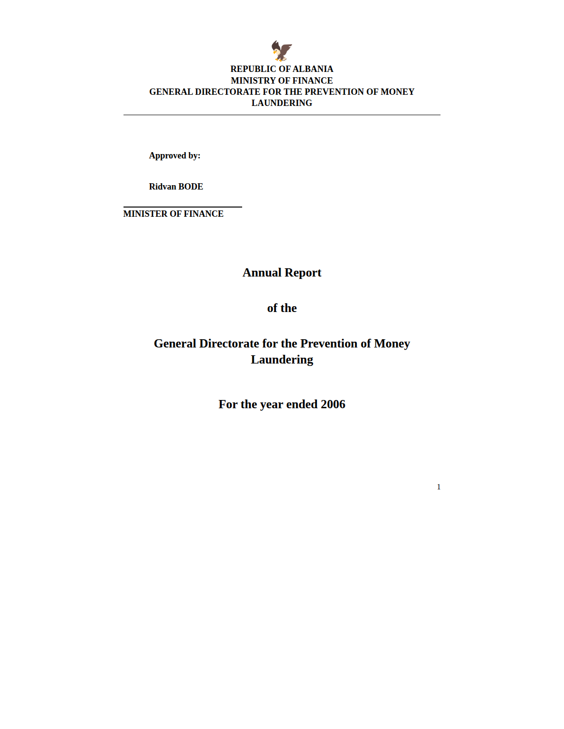🦅
REPUBLIC OF ALBANIA
MINISTRY OF FINANCE
GENERAL DIRECTORATE FOR THE PREVENTION OF MONEY
LAUNDERING
Approved by:
Ridvan BODE
MINISTER OF FINANCE
Annual Report
of the
General Directorate for the Prevention of Money Laundering
For the year ended 2006
1